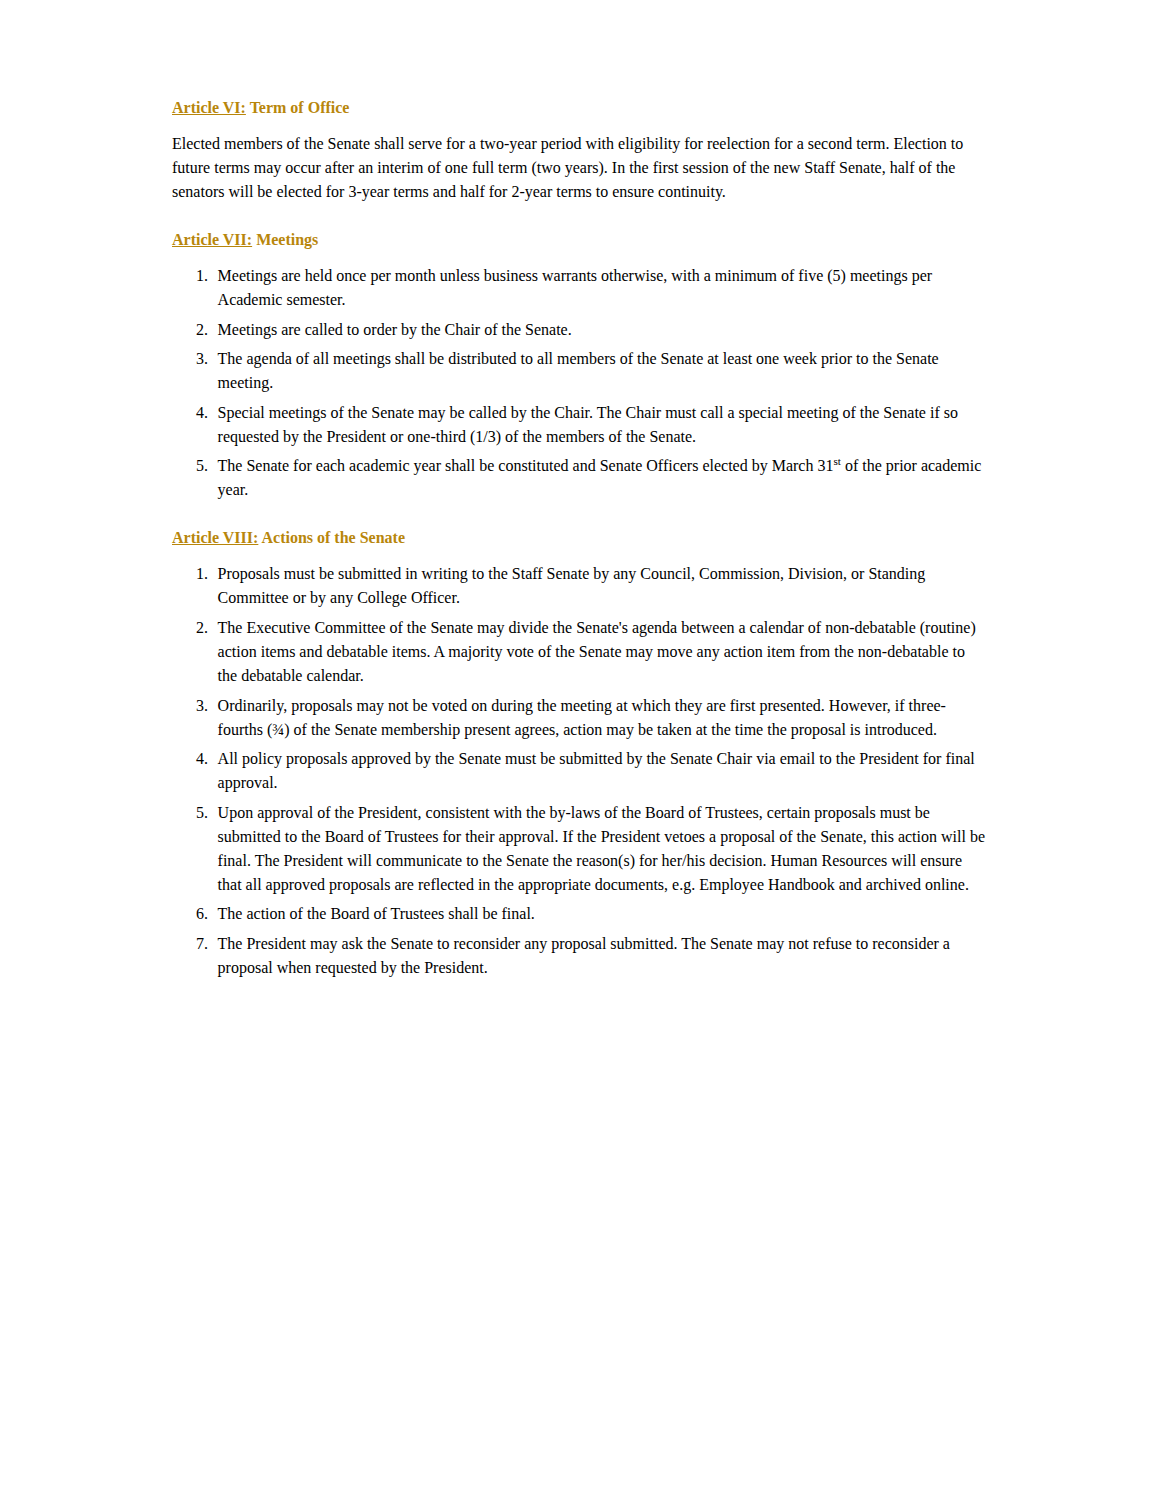Article VI: Term of Office
Elected members of the Senate shall serve for a two-year period with eligibility for reelection for a second term. Election to future terms may occur after an interim of one full term (two years). In the first session of the new Staff Senate, half of the senators will be elected for 3-year terms and half for 2-year terms to ensure continuity.
Article VII: Meetings
Meetings are held once per month unless business warrants otherwise, with a minimum of five (5) meetings per Academic semester.
Meetings are called to order by the Chair of the Senate.
The agenda of all meetings shall be distributed to all members of the Senate at least one week prior to the Senate meeting.
Special meetings of the Senate may be called by the Chair. The Chair must call a special meeting of the Senate if so requested by the President or one-third (1/3) of the members of the Senate.
The Senate for each academic year shall be constituted and Senate Officers elected by March 31st of the prior academic year.
Article VIII: Actions of the Senate
Proposals must be submitted in writing to the Staff Senate by any Council, Commission, Division, or Standing Committee or by any College Officer.
The Executive Committee of the Senate may divide the Senate's agenda between a calendar of non-debatable (routine) action items and debatable items. A majority vote of the Senate may move any action item from the non-debatable to the debatable calendar.
Ordinarily, proposals may not be voted on during the meeting at which they are first presented. However, if three-fourths (¾) of the Senate membership present agrees, action may be taken at the time the proposal is introduced.
All policy proposals approved by the Senate must be submitted by the Senate Chair via email to the President for final approval.
Upon approval of the President, consistent with the by-laws of the Board of Trustees, certain proposals must be submitted to the Board of Trustees for their approval. If the President vetoes a proposal of the Senate, this action will be final. The President will communicate to the Senate the reason(s) for her/his decision. Human Resources will ensure that all approved proposals are reflected in the appropriate documents, e.g. Employee Handbook and archived online.
The action of the Board of Trustees shall be final.
The President may ask the Senate to reconsider any proposal submitted. The Senate may not refuse to reconsider a proposal when requested by the President.